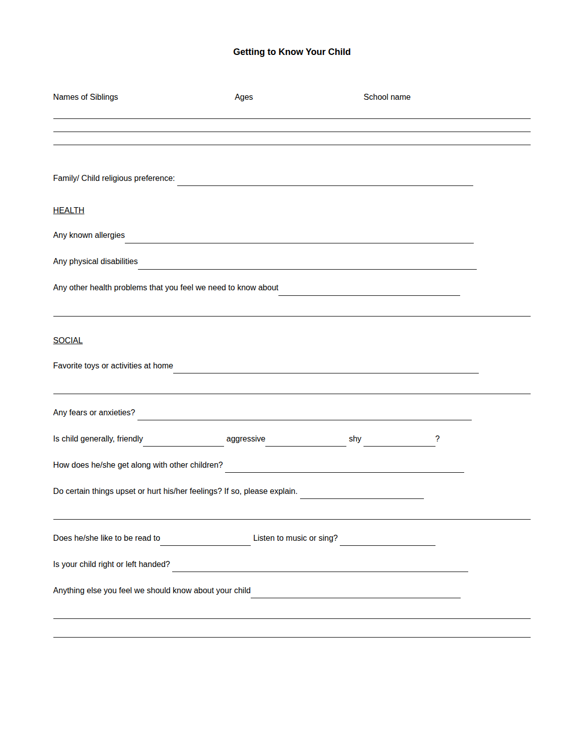Getting to Know Your Child
Names of Siblings
Ages
School name
Family/ Child religious preference:
HEALTH
Any known allergies
Any physical disabilities
Any other health problems that you feel we need to know about
SOCIAL
Favorite toys or activities at home
Any fears or anxieties?
Is child generally, friendly aggressive shy ?
How does he/she get along with other children?
Do certain things upset or hurt his/her feelings? If so, please explain.
Does he/she like to be read to Listen to music or sing?
Is your child right or left handed?
Anything else you feel we should know about your child